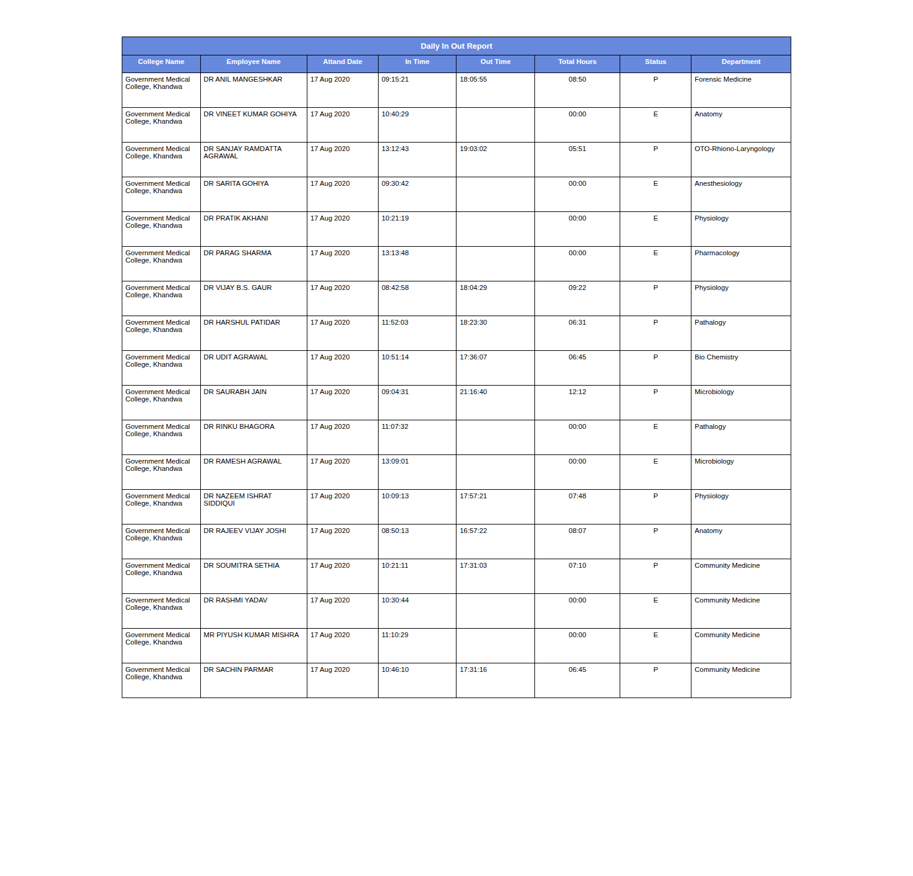Daily In Out Report
| College Name | Employee Name | Attand Date | In Time | Out Time | Total Hours | Status | Department |
| --- | --- | --- | --- | --- | --- | --- | --- |
| Government Medical College, Khandwa | DR ANIL MANGESHKAR | 17 Aug 2020 | 09:15:21 | 18:05:55 | 08:50 | P | Forensic Medicine |
| Government Medical College, Khandwa | DR VINEET KUMAR GOHIYA | 17 Aug 2020 | 10:40:29 | | 00:00 | E | Anatomy |
| Government Medical College, Khandwa | DR SANJAY RAMDATTA AGRAWAL | 17 Aug 2020 | 13:12:43 | 19:03:02 | 05:51 | P | OTO-Rhiono-Laryngology |
| Government Medical College, Khandwa | DR SARITA GOHIYA | 17 Aug 2020 | 09:30:42 | | 00:00 | E | Anesthesiology |
| Government Medical College, Khandwa | DR PRATIK AKHANI | 17 Aug 2020 | 10:21:19 | | 00:00 | E | Physiology |
| Government Medical College, Khandwa | DR PARAG SHARMA | 17 Aug 2020 | 13:13:48 | | 00:00 | E | Pharmacology |
| Government Medical College, Khandwa | DR VIJAY B.S. GAUR | 17 Aug 2020 | 08:42:58 | 18:04:29 | 09:22 | P | Physiology |
| Government Medical College, Khandwa | DR HARSHUL PATIDAR | 17 Aug 2020 | 11:52:03 | 18:23:30 | 06:31 | P | Pathalogy |
| Government Medical College, Khandwa | DR UDIT AGRAWAL | 17 Aug 2020 | 10:51:14 | 17:36:07 | 06:45 | P | Bio Chemistry |
| Government Medical College, Khandwa | DR SAURABH JAIN | 17 Aug 2020 | 09:04:31 | 21:16:40 | 12:12 | P | Microbiology |
| Government Medical College, Khandwa | DR RINKU BHAGORA | 17 Aug 2020 | 11:07:32 | | 00:00 | E | Pathalogy |
| Government Medical College, Khandwa | DR RAMESH AGRAWAL | 17 Aug 2020 | 13:09:01 | | 00:00 | E | Microbiology |
| Government Medical College, Khandwa | DR NAZEEM ISHRAT SIDDIQUI | 17 Aug 2020 | 10:09:13 | 17:57:21 | 07:48 | P | Physiology |
| Government Medical College, Khandwa | DR RAJEEV VIJAY JOSHI | 17 Aug 2020 | 08:50:13 | 16:57:22 | 08:07 | P | Anatomy |
| Government Medical College, Khandwa | DR SOUMITRA SETHIA | 17 Aug 2020 | 10:21:11 | 17:31:03 | 07:10 | P | Community Medicine |
| Government Medical College, Khandwa | DR RASHMI YADAV | 17 Aug 2020 | 10:30:44 | | 00:00 | E | Community Medicine |
| Government Medical College, Khandwa | MR PIYUSH KUMAR MISHRA | 17 Aug 2020 | 11:10:29 | | 00:00 | E | Community Medicine |
| Government Medical College, Khandwa | DR SACHIN PARMAR | 17 Aug 2020 | 10:46:10 | 17:31:16 | 06:45 | P | Community Medicine |